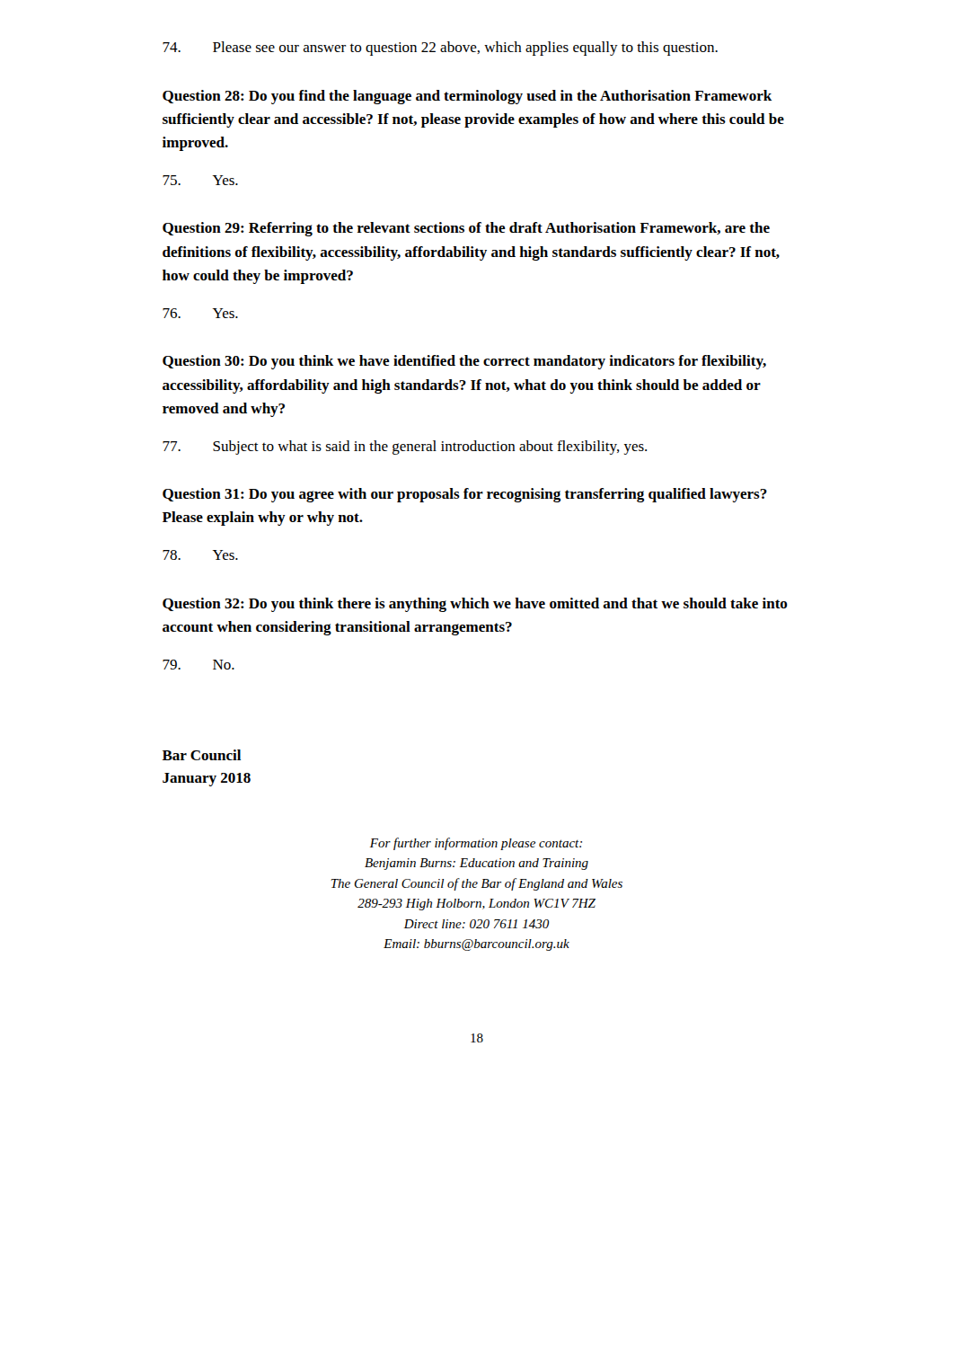74. Please see our answer to question 22 above, which applies equally to this question.
Question 28: Do you find the language and terminology used in the Authorisation Framework sufficiently clear and accessible? If not, please provide examples of how and where this could be improved.
75. Yes.
Question 29: Referring to the relevant sections of the draft Authorisation Framework, are the definitions of flexibility, accessibility, affordability and high standards sufficiently clear? If not, how could they be improved?
76. Yes.
Question 30: Do you think we have identified the correct mandatory indicators for flexibility, accessibility, affordability and high standards? If not, what do you think should be added or removed and why?
77. Subject to what is said in the general introduction about flexibility, yes.
Question 31: Do you agree with our proposals for recognising transferring qualified lawyers? Please explain why or why not.
78. Yes.
Question 32: Do you think there is anything which we have omitted and that we should take into account when considering transitional arrangements?
79. No.
Bar Council
January 2018
For further information please contact:
Benjamin Burns: Education and Training
The General Council of the Bar of England and Wales
289-293 High Holborn, London WC1V 7HZ
Direct line: 020 7611 1430
Email: bburns@barcouncil.org.uk
18